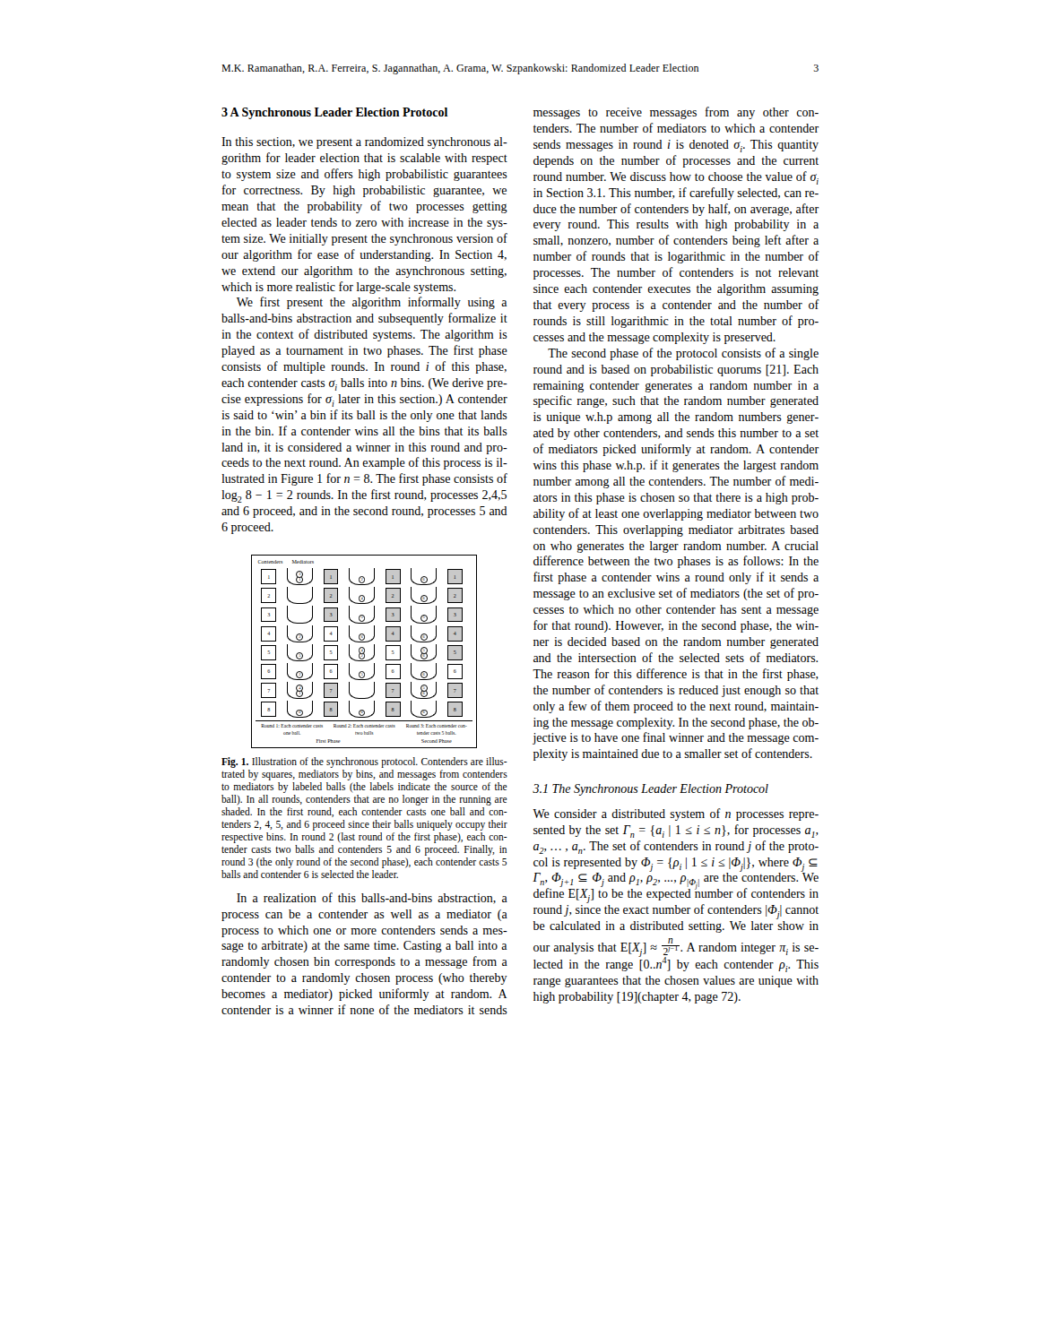M.K. Ramanathan, R.A. Ferreira, S. Jagannathan, A. Grama, W. Szpankowski: Randomized Leader Election 3
3 A Synchronous Leader Election Protocol
In this section, we present a randomized synchronous algorithm for leader election that is scalable with respect to system size and offers high probabilistic guarantees for correctness. By high probabilistic guarantee, we mean that the probability of two processes getting elected as leader tends to zero with increase in the system size. We initially present the synchronous version of our algorithm for ease of understanding. In Section 4, we extend our algorithm to the asynchronous setting, which is more realistic for large-scale systems.
We first present the algorithm informally using a balls-and-bins abstraction and subsequently formalize it in the context of distributed systems. The algorithm is played as a tournament in two phases. The first phase consists of multiple rounds. In round i of this phase, each contender casts σi balls into n bins. (We derive precise expressions for σi later in this section.) A contender is said to ‘win’ a bin if its ball is the only one that lands in the bin. If a contender wins all the bins that its balls land in, it is considered a winner in this round and proceeds to the next round. An example of this process is illustrated in Figure 1 for n = 8. The first phase consists of log2 8 − 1 = 2 rounds. In the first round, processes 2,4,5 and 6 proceed, and in the second round, processes 5 and 6 proceed.
Contenders Mediators
1
13
1
2
1
6
1
2
2
4
2
6
2
3
3
5
3
5
3
4
2
4
6
4
6
4
5
5
5
24
5
65
5
6
2
6
5
6
6
6
7
14
7
7
65
7
8
6
8
6
8
6
8
Round 1: Each contender casts one ball.
Round 2: Each contender casts two balls
Round 3: Each contender contender casts 5 balls.
First Phase
Second Phase
Fig. 1. Illustration of the synchronous protocol. Contenders are illustrated by squares, mediators by bins, and messages from contenders to mediators by labeled balls (the labels indicate the source of the ball). In all rounds, contenders that are no longer in the running are shaded. In the first round, each contender casts one ball and contenders 2, 4, 5, and 6 proceed since their balls uniquely occupy their respective bins. In round 2 (last round of the first phase), each contender casts two balls and contenders 5 and 6 proceed. Finally, in round 3 (the only round of the second phase), each contender casts 5 balls and contender 6 is selected the leader.
In a realization of this balls-and-bins abstraction, a process can be a contender as well as a mediator (a process to which one or more contenders sends a message to arbitrate) at the same time. Casting a ball into a randomly chosen bin corresponds to a message from a contender to a randomly chosen process (who thereby becomes a mediator) picked uniformly at random. A contender is a winner if none of the mediators it sends messages to receive messages from any other contenders. The number of mediators to which a contender sends messages in round i is denoted σi. This quantity depends on the number of processes and the current round number. We discuss how to choose the value of σi in Section 3.1. This number, if carefully selected, can reduce the number of contenders by half, on average, after every round. This results with high probability in a small, nonzero, number of contenders being left after a number of rounds that is logarithmic in the number of processes. The number of contenders is not relevant since each contender executes the algorithm assuming that every process is a contender and the number of rounds is still logarithmic in the total number of processes and the message complexity is preserved.
The second phase of the protocol consists of a single round and is based on probabilistic quorums [21]. Each remaining contender generates a random number in a specific range, such that the random number generated is unique w.h.p among all the random numbers generated by other contenders, and sends this number to a set of mediators picked uniformly at random. A contender wins this phase w.h.p. if it generates the largest random number among all the contenders. The number of mediators in this phase is chosen so that there is a high probability of at least one overlapping mediator between two contenders. This overlapping mediator arbitrates based on who generates the larger random number. A crucial difference between the two phases is as follows: In the first phase a contender wins a round only if it sends a message to an exclusive set of mediators (the set of processes to which no other contender has sent a message for that round). However, in the second phase, the winner is decided based on the random number generated and the intersection of the selected sets of mediators. The reason for this difference is that in the first phase, the number of contenders is reduced just enough so that only a few of them proceed to the next round, maintaining the message complexity. In the second phase, the objective is to have one final winner and the message complexity is maintained due to a smaller set of contenders.
3.1 The Synchronous Leader Election Protocol
We consider a distributed system of n processes represented by the set Γn = {ai | 1 ≤ i ≤ n}, for processes a1, a2, … , an. The set of contenders in round j of the protocol is represented by Φj = {ρi | 1 ≤ i ≤ |Φj|}, where Φj ⊆ Γn, Φj+1 ⊆ Φj and ρ1, ρ2, ..., ρ|Φj| are the contenders. We define E[Xj] to be the expected number of contenders in round j, since the exact number of contenders |Φj| cannot be calculated in a distributed setting. We later show in our analysis that E[Xj] ≈ n 2j−1. A random integer πi is selected in the range [0..n4] by each contender ρi. This range guarantees that the chosen values are unique with high probability [19](chapter 4, page 72).